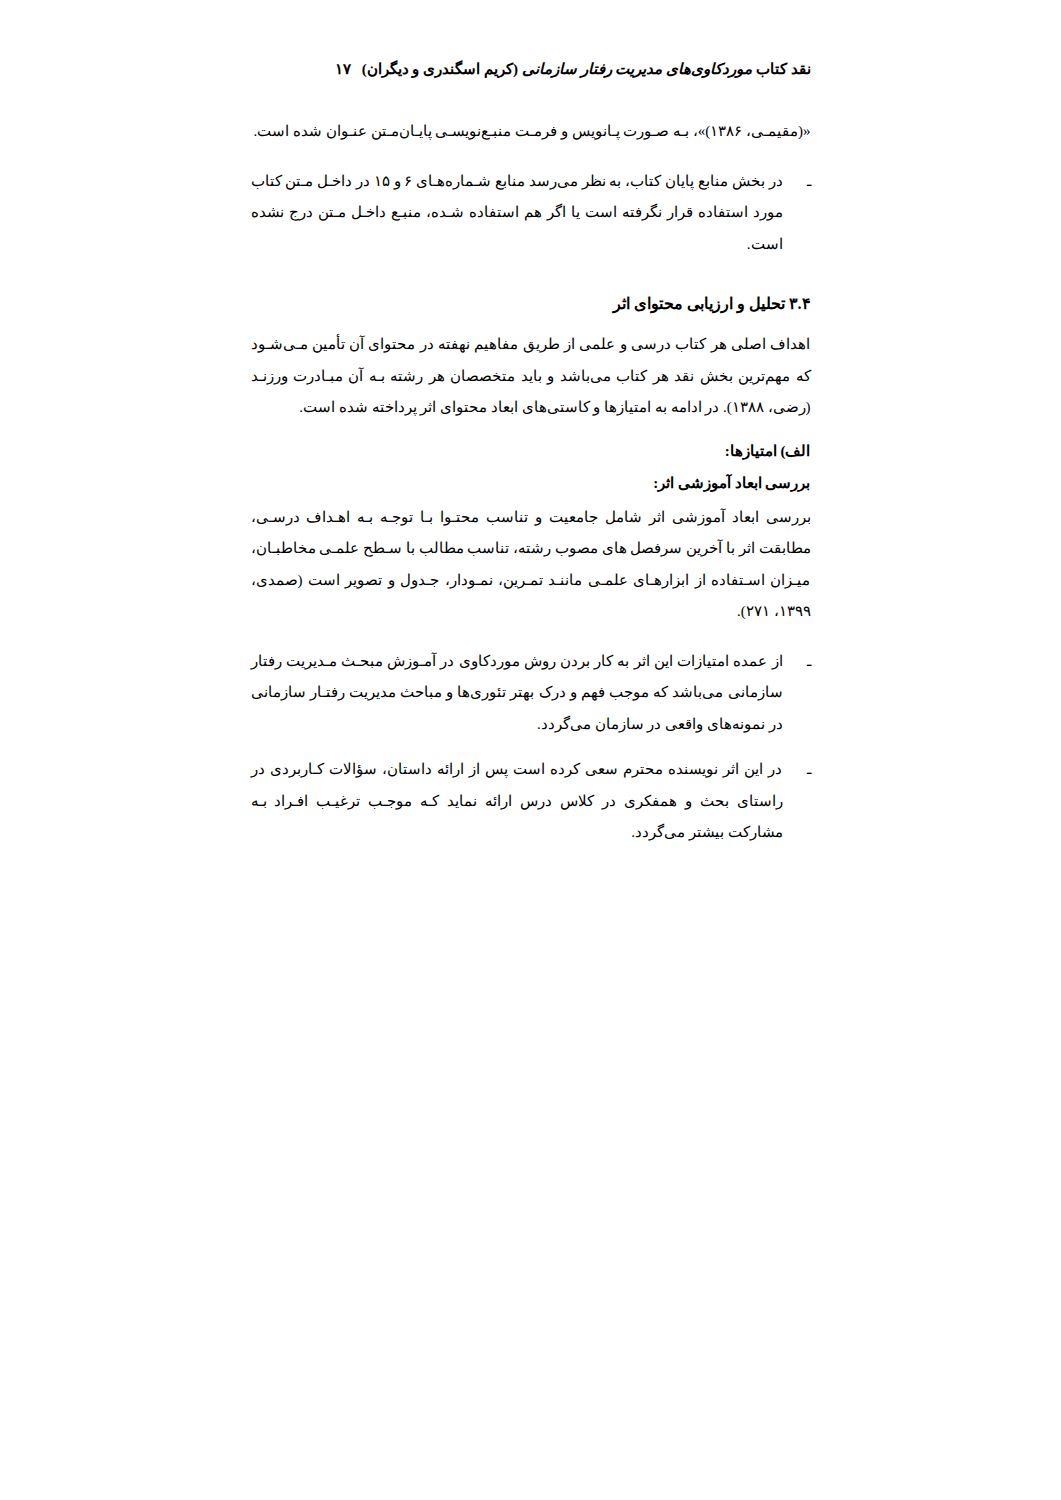نقد کتاب موردکاوی‌های مدیریت رفتار سازمانی (کریم اسگندری و دیگران) ۱۷
«(مقیمـی، ۱۳۸۶)»، بـه صـورت پـانویس و فرمـت منبـع‌نویسـی پایـان‌مـتن عنـوان شده است.
در بخش منابع پایان کتاب، به نظر می‌رسد منابع شـماره‌هـای ۶ و ۱۵ در داخـل مـتن کتاب مورد استفاده قرار نگرفته است یا اگر هم استفاده شـده، منبـع داخـل مـتن درج نشده است.
۳.۴ تحلیل و ارزیابی محتوای اثر
اهداف اصلی هر کتاب درسی و علمی از طریق مفاهیم نهفته در محتوای آن تأمین مـی‌شـود که مهم‌ترین بخش نقد هر کتاب می‌باشد و باید متخصصان هر رشته بـه آن مبـادرت ورزنـد (رضی، ۱۳۸۸). در ادامه به امتیازها و کاستی‌های ابعاد محتوای اثر پرداخته شده است.
الف) امتیازها:
بررسی ابعاد آموزشی اثر:
بررسی ابعاد آموزشی اثر شامل جامعیت و تناسب محتـوا بـا توجـه بـه اهـداف درسـی، مطابقت اثر با آخرین سرفصل های مصوب رشته، تناسب مطالب با سـطح علمـی مخاطبـان، میـزان اسـتفاده از ابزارهـای علمـی ماننـد تمـرین، نمـودار، جـدول و تصویر است (صمدی، ۱۳۹۹، ۲۷۱).
از عمده امتیازات این اثر به کار بردن روش موردکاوی در آمـوزش مبحـث مـدیریت رفتار سازمانی می‌باشد که موجب فهم و درک بهتر تئوری‌ها و مباحث مدیریت رفتـار سازمانی در نمونه‌های واقعی در سازمان می‌گردد.
در این اثر نویسنده محترم سعی کرده است پس از ارائه داستان، سؤالات کـاربردی در راستای بحث و همفکری در کلاس درس ارائه نماید کـه موجـب ترغیـب افـراد بـه مشارکت بیشتر می‌گردد.